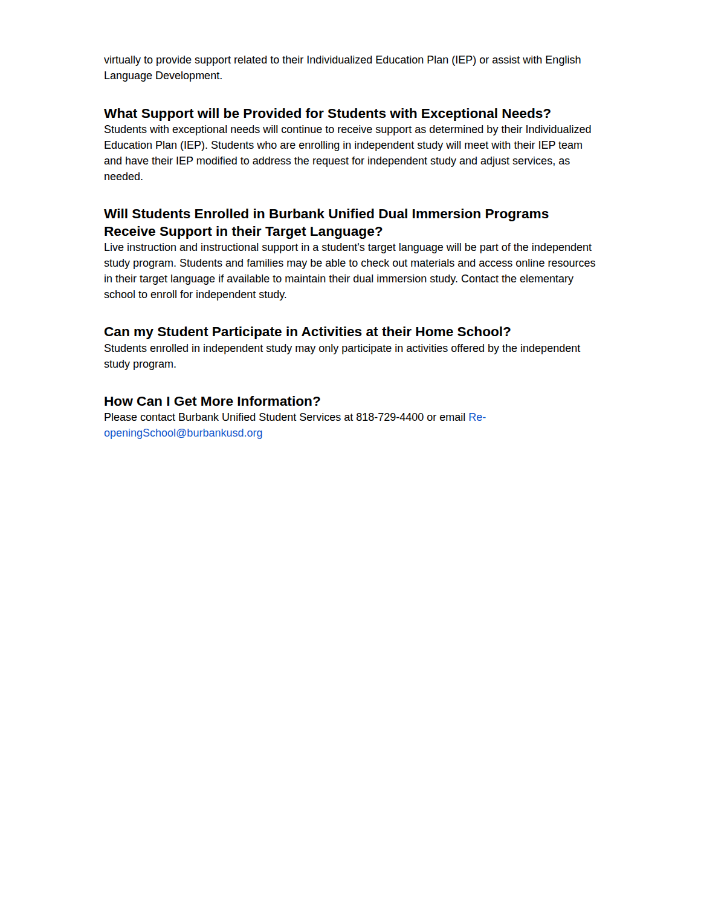virtually to provide support related to their Individualized Education Plan (IEP) or assist with English Language Development.
What Support will be Provided for Students with Exceptional Needs?
Students with exceptional needs will continue to receive support as determined by their Individualized Education Plan (IEP). Students who are enrolling in independent study will meet with their IEP team and have their IEP modified to address the request for independent study and adjust services, as needed.
Will Students Enrolled in Burbank Unified Dual Immersion Programs Receive Support in their Target Language?
Live instruction and instructional support in a student's target language will be part of the independent study program. Students and families may be able to check out materials and access online resources in their target language if available to maintain their dual immersion study. Contact the elementary school to enroll for independent study.
Can my Student Participate in Activities at their Home School?
Students enrolled in independent study may only participate in activities offered by the independent study program.
How Can I Get More Information?
Please contact Burbank Unified Student Services at 818-729-4400 or email Re-openingSchool@burbankusd.org